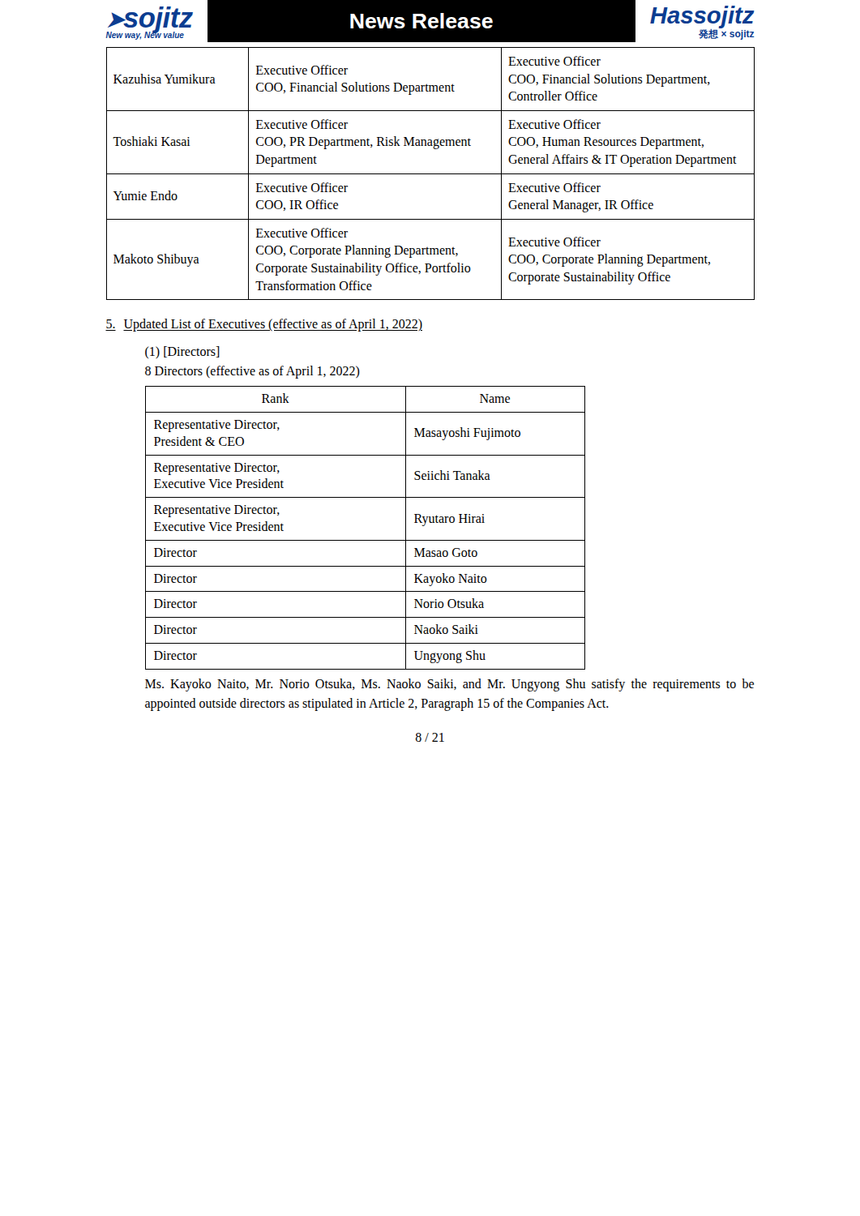➤sojitz
New way, New value
News Release
Hassojitz
発想 × sojitz
| Kazuhisa Yumikura | Executive Officer COO, Financial Solutions Department | Executive Officer COO, Financial Solutions Department, Controller Office |
| Toshiaki Kasai | Executive Officer COO, PR Department, Risk Management Department | Executive Officer COO, Human Resources Department, General Affairs & IT Operation Department |
| Yumie Endo | Executive Officer COO, IR Office | Executive Officer General Manager, IR Office |
| Makoto Shibuya | Executive Officer COO, Corporate Planning Department, Corporate Sustainability Office, Portfolio Transformation Office | Executive Officer COO, Corporate Planning Department, Corporate Sustainability Office |
5. Updated List of Executives (effective as of April 1, 2022)
(1) [Directors]
8 Directors (effective as of April 1, 2022)
| Rank | Name |
| Representative Director, President & CEO | Masayoshi Fujimoto |
| Representative Director, Executive Vice President | Seiichi Tanaka |
| Representative Director, Executive Vice President | Ryutaro Hirai |
| Director | Masao Goto |
| Director | Kayoko Naito |
| Director | Norio Otsuka |
| Director | Naoko Saiki |
| Director | Ungyong Shu |
Ms. Kayoko Naito, Mr. Norio Otsuka, Ms. Naoko Saiki, and Mr. Ungyong Shu satisfy the requirements to be appointed outside directors as stipulated in Article 2, Paragraph 15 of the Companies Act.
8 / 21